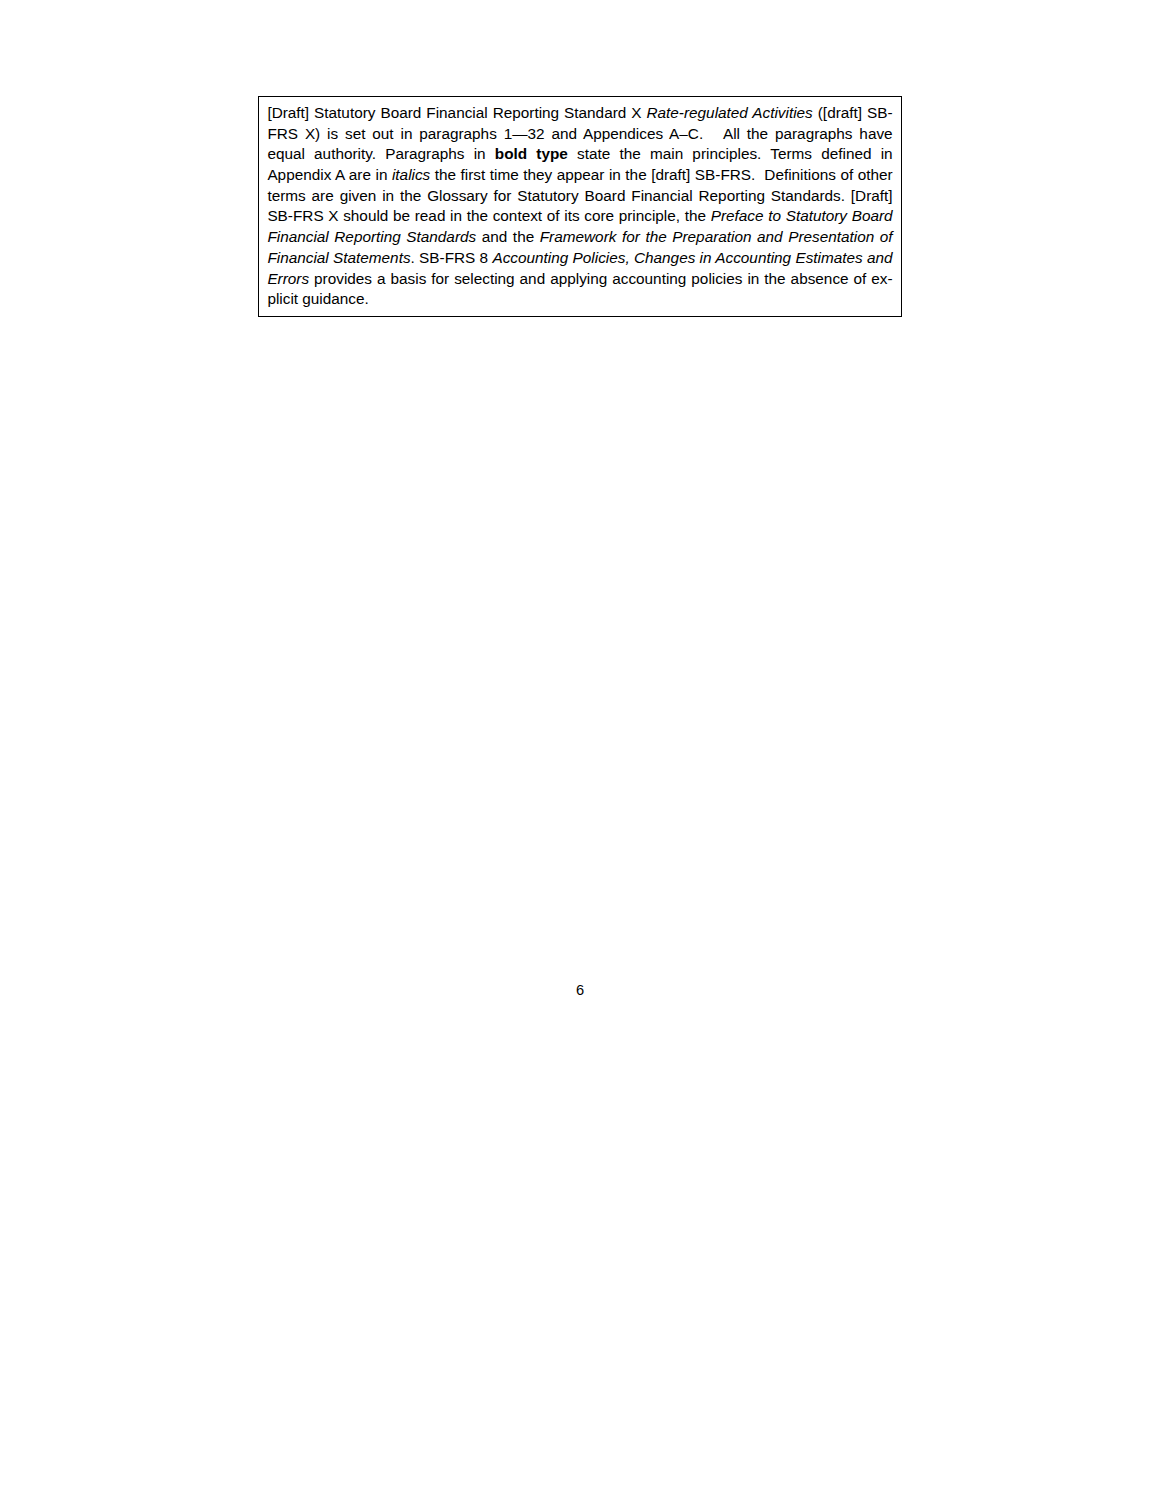[Draft] Statutory Board Financial Reporting Standard X Rate-regulated Activities ([draft] SB-FRS X) is set out in paragraphs 1—32 and Appendices A–C. All the paragraphs have equal authority. Paragraphs in bold type state the main principles. Terms defined in Appendix A are in italics the first time they appear in the [draft] SB-FRS. Definitions of other terms are given in the Glossary for Statutory Board Financial Reporting Standards. [Draft] SB-FRS X should be read in the context of its core principle, the Preface to Statutory Board Financial Reporting Standards and the Framework for the Preparation and Presentation of Financial Statements. SB-FRS 8 Accounting Policies, Changes in Accounting Estimates and Errors provides a basis for selecting and applying accounting policies in the absence of explicit guidance.
6